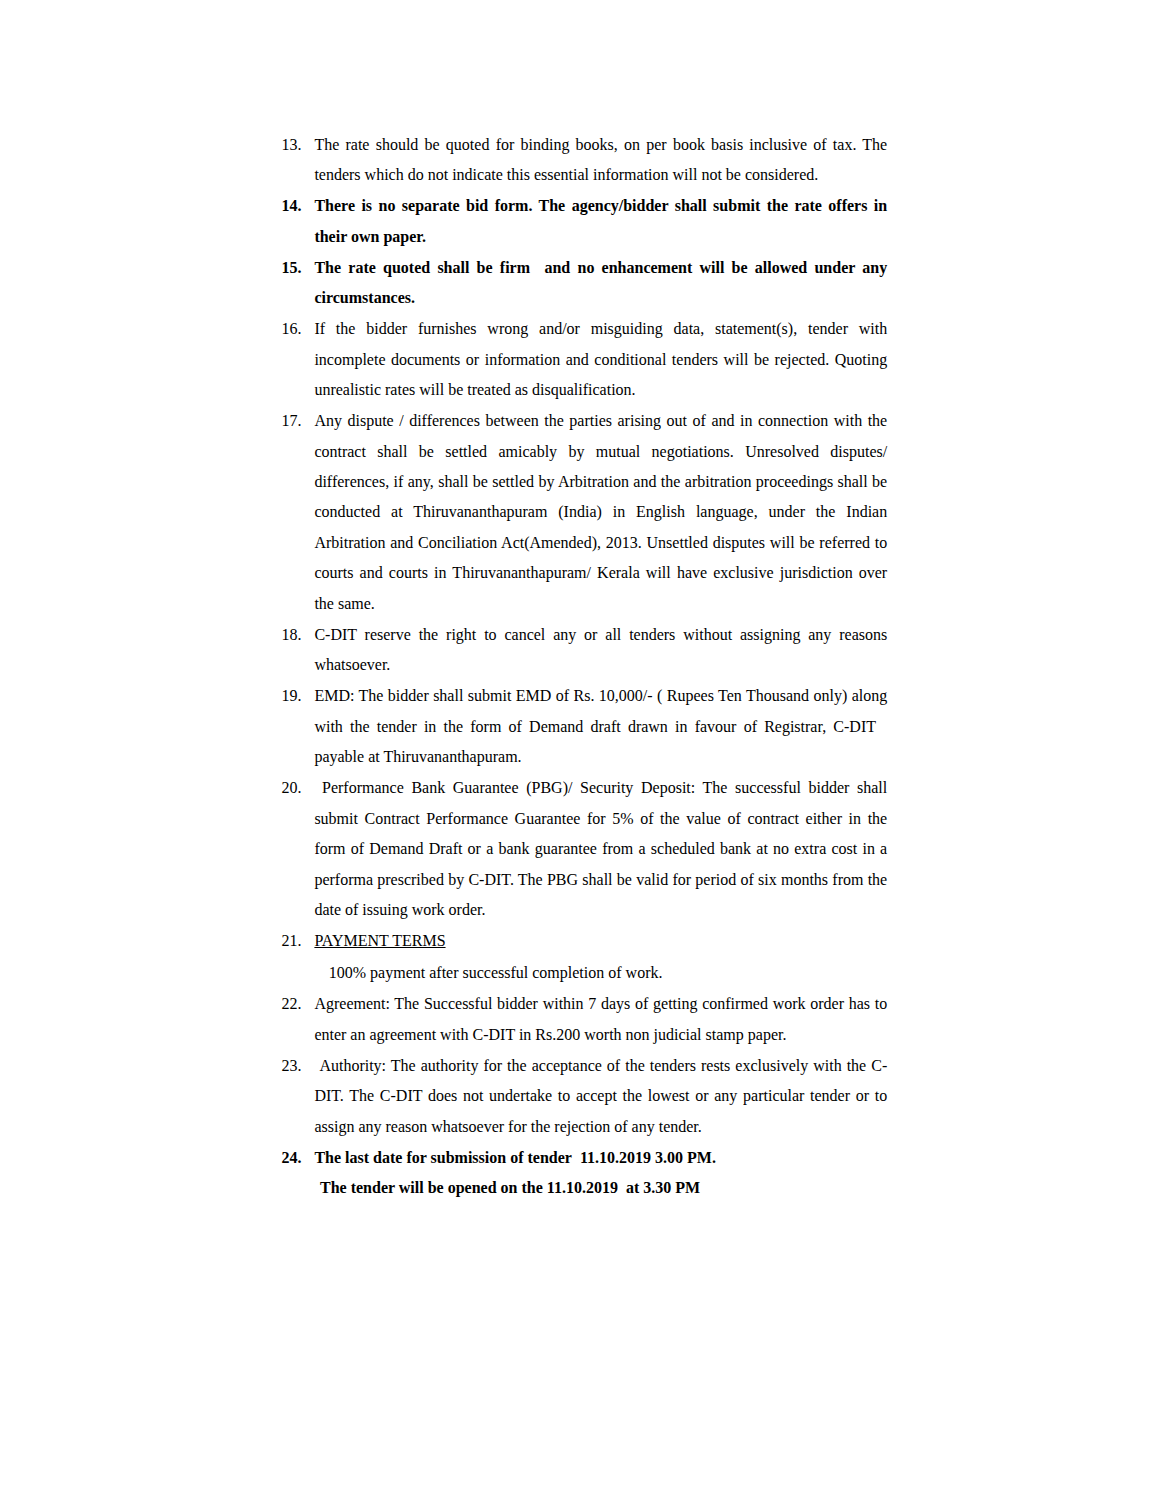The rate should be quoted for binding books, on per book basis inclusive of tax. The tenders which do not indicate this essential information will not be considered.
There is no separate bid form. The agency/bidder shall submit the rate offers in their own paper.
The rate quoted shall be firm and no enhancement will be allowed under any circumstances.
If the bidder furnishes wrong and/or misguiding data, statement(s), tender with incomplete documents or information and conditional tenders will be rejected. Quoting unrealistic rates will be treated as disqualification.
Any dispute / differences between the parties arising out of and in connection with the contract shall be settled amicably by mutual negotiations. Unresolved disputes/ differences, if any, shall be settled by Arbitration and the arbitration proceedings shall be conducted at Thiruvananthapuram (India) in English language, under the Indian Arbitration and Conciliation Act(Amended), 2013. Unsettled disputes will be referred to courts and courts in Thiruvananthapuram/ Kerala will have exclusive jurisdiction over the same.
C-DIT reserve the right to cancel any or all tenders without assigning any reasons whatsoever.
EMD: The bidder shall submit EMD of Rs. 10,000/- ( Rupees Ten Thousand only) along with the tender in the form of Demand draft drawn in favour of Registrar, C-DIT payable at Thiruvananthapuram.
Performance Bank Guarantee (PBG)/ Security Deposit: The successful bidder shall submit Contract Performance Guarantee for 5% of the value of contract either in the form of Demand Draft or a bank guarantee from a scheduled bank at no extra cost in a performa prescribed by C-DIT. The PBG shall be valid for period of six months from the date of issuing work order.
PAYMENT TERMS 100% payment after successful completion of work.
Agreement: The Successful bidder within 7 days of getting confirmed work order has to enter an agreement with C-DIT in Rs.200 worth non judicial stamp paper.
Authority: The authority for the acceptance of the tenders rests exclusively with the C-DIT. The C-DIT does not undertake to accept the lowest or any particular tender or to assign any reason whatsoever for the rejection of any tender.
The last date for submission of tender 11.10.2019 3.00 PM. The tender will be opened on the 11.10.2019 at 3.30 PM